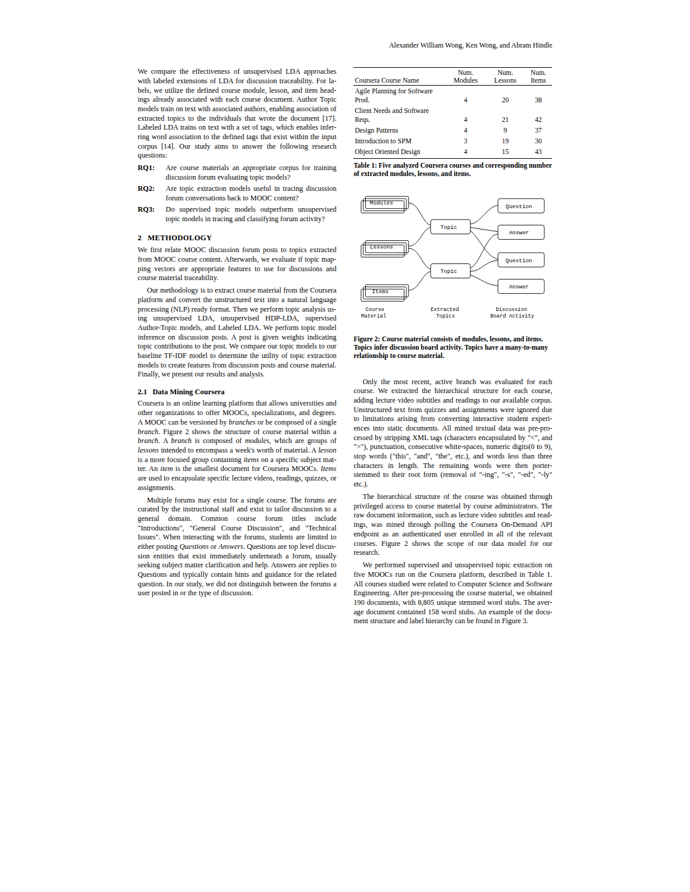Alexander William Wong, Ken Wong, and Abram Hindle
We compare the effectiveness of unsupervised LDA approaches with labeled extensions of LDA for discussion traceability. For labels, we utilize the defined course module, lesson, and item headings already associated with each course document. Author Topic models train on text with associated authors, enabling association of extracted topics to the individuals that wrote the document [17]. Labeled LDA trains on text with a set of tags, which enables inferring word association to the defined tags that exist within the input corpus [14]. Our study aims to answer the following research questions:
RQ1: Are course materials an appropriate corpus for training discussion forum evaluating topic models?
RQ2: Are topic extraction models useful in tracing discussion forum conversations back to MOOC content?
RQ3: Do supervised topic models outperform unsupervised topic models in tracing and classifying forum activity?
2 Methodology
We first relate MOOC discussion forum posts to topics extracted from MOOC course content. Afterwards, we evaluate if topic mapping vectors are appropriate features to use for discussions and course material traceability.
Our methodology is to extract course material from the Coursera platform and convert the unstructured text into a natural language processing (NLP) ready format. Then we perform topic analysis using unsupervised LDA, unsupervised HDP-LDA, supervised Author-Topic models, and Labeled LDA. We perform topic model inference on discussion posts. A post is given weights indicating topic contributions to the post. We compare our topic models to our baseline TF-IDF model to determine the utility of topic extraction models to create features from discussion posts and course material. Finally, we present our results and analysis.
2.1 Data Mining Coursera
Coursera is an online learning platform that allows universities and other organizations to offer MOOCs, specializations, and degrees. A MOOC can be versioned by branches or be composed of a single branch. Figure 2 shows the structure of course material within a branch. A branch is composed of modules, which are groups of lessons intended to encompass a week's worth of material. A lesson is a more focused group containing items on a specific subject matter. An item is the smallest document for Coursera MOOCs. Items are used to encapsulate specific lecture videos, readings, quizzes, or assignments.
Multiple forums may exist for a single course. The forums are curated by the instructional staff and exist to tailor discussion to a general domain. Common course forum titles include "Introductions", "General Course Discussion", and "Technical Issues". When interacting with the forums, students are limited to either posting Questions or Answers. Questions are top level discussion entities that exist immediately underneath a forum, usually seeking subject matter clarification and help. Answers are replies to Questions and typically contain hints and guidance for the related question. In our study, we did not distinguish between the forums a user posted in or the type of discussion.
| Coursera Course Name | Num. Modules | Num. Lessons | Num. Items |
| --- | --- | --- | --- |
| Agile Planning for Software Prod. | 4 | 20 | 38 |
| Client Needs and Software Reqs. | 4 | 21 | 42 |
| Design Patterns | 4 | 9 | 37 |
| Introduction to SPM | 3 | 19 | 30 |
| Object Oriented Design | 4 | 15 | 43 |
Table 1: Five analyzed Coursera courses and corresponding number of extracted modules, lessons, and items.
Modules Lessons Items Topic Topic Question Answer Question Answer Course Material Extracted Topics Discussion Board Activity
Figure 2: Course material consists of modules, lessons, and items. Topics infer discussion board activity. Topics have a many-to-many relationship to course material.
Only the most recent, active branch was evaluated for each course. We extracted the hierarchical structure for each course, adding lecture video subtitles and readings to our available corpus. Unstructured text from quizzes and assignments were ignored due to limitations arising from converting interactive student experiences into static documents. All mined textual data was pre-processed by stripping XML tags (characters encapsulated by "<", and ">"), punctuation, consecutive white-spaces, numeric digits(0 to 9), stop words ("this", "and", "the", etc.), and words less than three characters in length. The remaining words were then porter-stemmed to their root form (removal of "-ing", "-s", "-ed", "-ly" etc.).
The hierarchical structure of the course was obtained through privileged access to course material by course administrators. The raw document information, such as lecture video subtitles and readings, was mined through polling the Coursera On-Demand API endpoint as an authenticated user enrolled in all of the relevant courses. Figure 2 shows the scope of our data model for our research.
We performed supervised and unsupervised topic extraction on five MOOCs run on the Coursera platform, described in Table 1. All courses studied were related to Computer Science and Software Engineering. After pre-processing the course material, we obtained 190 documents, with 8,805 unique stemmed word stubs. The average document contained 158 word stubs. An example of the document structure and label hierarchy can be found in Figure 3.